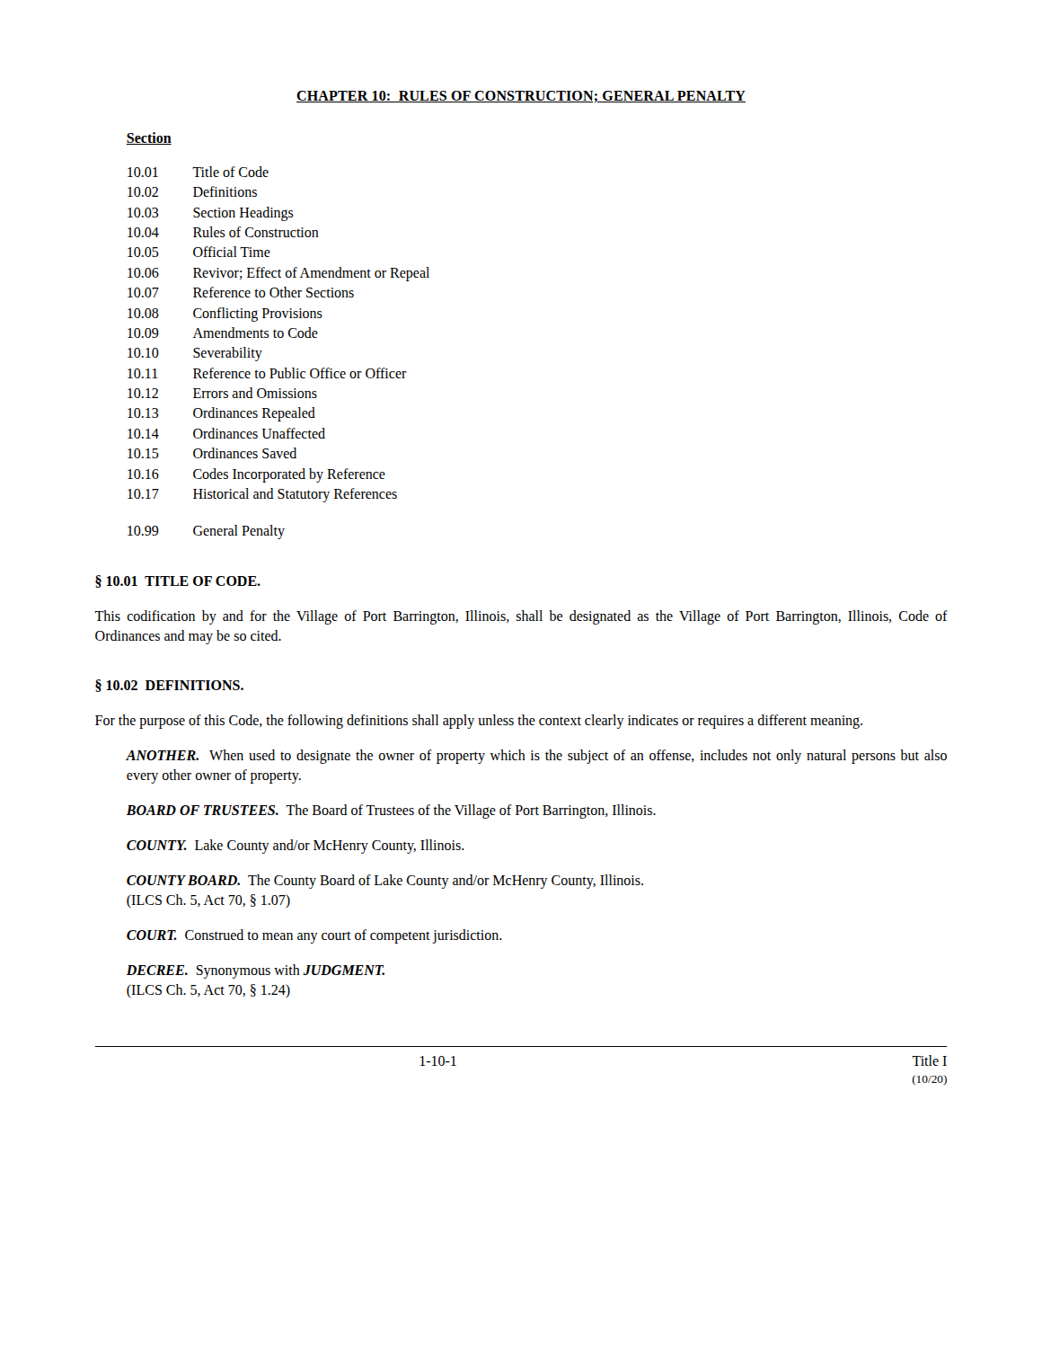CHAPTER 10: RULES OF CONSTRUCTION; GENERAL PENALTY
Section
| 10.01 | Title of Code |
| 10.02 | Definitions |
| 10.03 | Section Headings |
| 10.04 | Rules of Construction |
| 10.05 | Official Time |
| 10.06 | Revivor; Effect of Amendment or Repeal |
| 10.07 | Reference to Other Sections |
| 10.08 | Conflicting Provisions |
| 10.09 | Amendments to Code |
| 10.10 | Severability |
| 10.11 | Reference to Public Office or Officer |
| 10.12 | Errors and Omissions |
| 10.13 | Ordinances Repealed |
| 10.14 | Ordinances Unaffected |
| 10.15 | Ordinances Saved |
| 10.16 | Codes Incorporated by Reference |
| 10.17 | Historical and Statutory References |
| 10.99 | General Penalty |
§ 10.01 TITLE OF CODE.
This codification by and for the Village of Port Barrington, Illinois, shall be designated as the Village of Port Barrington, Illinois, Code of Ordinances and may be so cited.
§ 10.02 DEFINITIONS.
For the purpose of this Code, the following definitions shall apply unless the context clearly indicates or requires a different meaning.
ANOTHER. When used to designate the owner of property which is the subject of an offense, includes not only natural persons but also every other owner of property.
BOARD OF TRUSTEES. The Board of Trustees of the Village of Port Barrington, Illinois.
COUNTY. Lake County and/or McHenry County, Illinois.
COUNTY BOARD. The County Board of Lake County and/or McHenry County, Illinois.(ILCS Ch. 5, Act 70, § 1.07)
COURT. Construed to mean any court of competent jurisdiction.
DECREE. Synonymous with JUDGMENT.(ILCS Ch. 5, Act 70, § 1.24)
1-10-1 Title I(10/20)